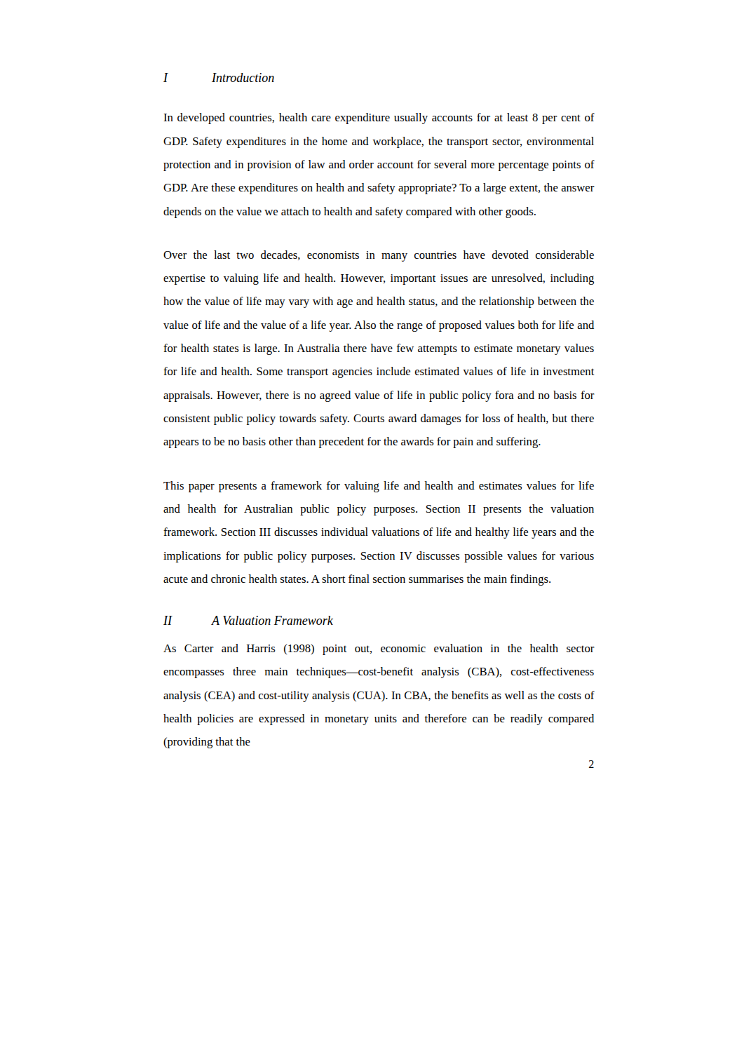IIntroduction
In developed countries, health care expenditure usually accounts for at least 8 per cent of GDP. Safety expenditures in the home and workplace, the transport sector, environmental protection and in provision of law and order account for several more percentage points of GDP. Are these expenditures on health and safety appropriate? To a large extent, the answer depends on the value we attach to health and safety compared with other goods.
Over the last two decades, economists in many countries have devoted considerable expertise to valuing life and health. However, important issues are unresolved, including how the value of life may vary with age and health status, and the relationship between the value of life and the value of a life year. Also the range of proposed values both for life and for health states is large. In Australia there have few attempts to estimate monetary values for life and health. Some transport agencies include estimated values of life in investment appraisals. However, there is no agreed value of life in public policy fora and no basis for consistent public policy towards safety. Courts award damages for loss of health, but there appears to be no basis other than precedent for the awards for pain and suffering.
This paper presents a framework for valuing life and health and estimates values for life and health for Australian public policy purposes. Section II presents the valuation framework. Section III discusses individual valuations of life and healthy life years and the implications for public policy purposes. Section IV discusses possible values for various acute and chronic health states. A short final section summarises the main findings.
IIA Valuation Framework
As Carter and Harris (1998) point out, economic evaluation in the health sector encompasses three main techniques—cost-benefit analysis (CBA), cost-effectiveness analysis (CEA) and cost-utility analysis (CUA). In CBA, the benefits as well as the costs of health policies are expressed in monetary units and therefore can be readily compared (providing that the
2